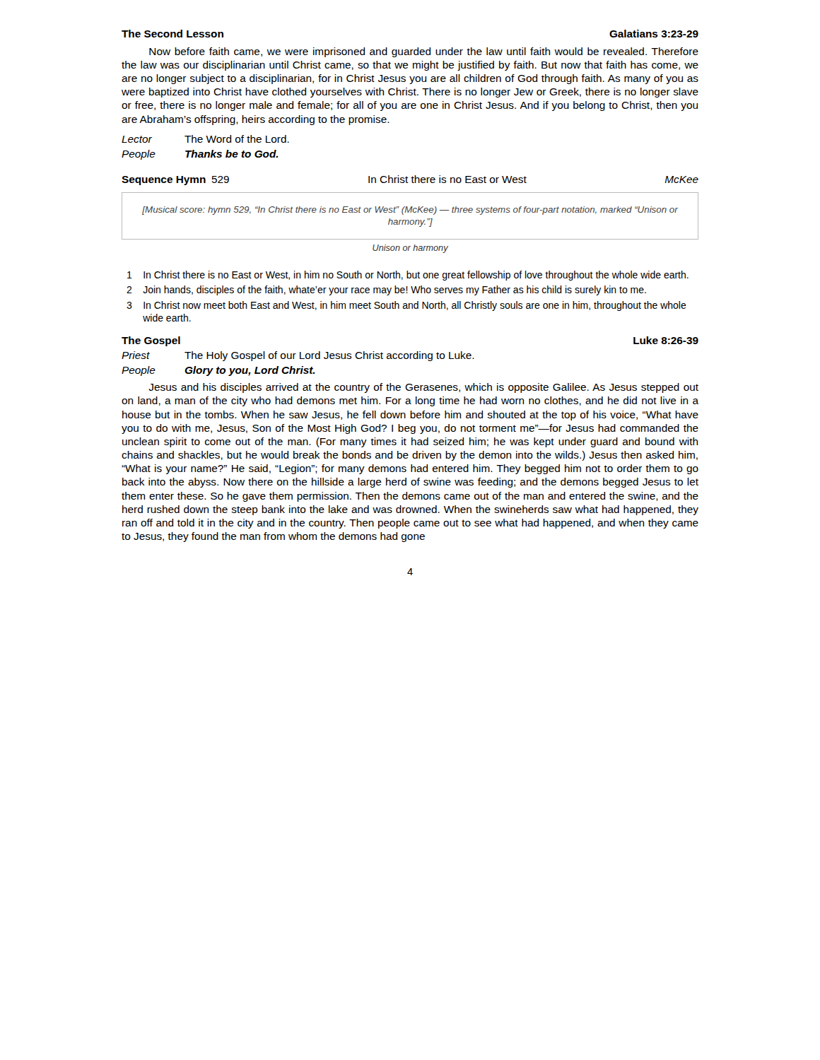The Second Lesson Galatians 3:23-29
Now before faith came, we were imprisoned and guarded under the law until faith would be revealed. Therefore the law was our disciplinarian until Christ came, so that we might be justified by faith. But now that faith has come, we are no longer subject to a disciplinarian, for in Christ Jesus you are all children of God through faith. As many of you as were baptized into Christ have clothed yourselves with Christ. There is no longer Jew or Greek, there is no longer slave or free, there is no longer male and female; for all of you are one in Christ Jesus. And if you belong to Christ, then you are Abraham’s offspring, heirs according to the promise.
Lector The Word of the Lord.
People Thanks be to God.
Sequence Hymn 529 In Christ there is no East or West McKee
[Musical score: hymn 529, “In Christ there is no East or West” (McKee) — three systems of four-part notation, marked “Unison or harmony.”]
Unison or harmony
| 1 | In Christ there is no East or West, in him no South or North, but one great fellowship of love throughout the whole wide earth. |
| 2 | Join hands, disciples of the faith, whate’er your race may be! Who serves my Father as his child is surely kin to me. |
| 3 | In Christ now meet both East and West, in him meet South and North, all Christly souls are one in him, throughout the whole wide earth. |
The Gospel Luke 8:26-39
Priest The Holy Gospel of our Lord Jesus Christ according to Luke.
People Glory to you, Lord Christ.
Jesus and his disciples arrived at the country of the Gerasenes, which is opposite Galilee. As Jesus stepped out on land, a man of the city who had demons met him. For a long time he had worn no clothes, and he did not live in a house but in the tombs. When he saw Jesus, he fell down before him and shouted at the top of his voice, “What have you to do with me, Jesus, Son of the Most High God? I beg you, do not torment me”—for Jesus had commanded the unclean spirit to come out of the man. (For many times it had seized him; he was kept under guard and bound with chains and shackles, but he would break the bonds and be driven by the demon into the wilds.) Jesus then asked him, “What is your name?” He said, “Legion”; for many demons had entered him. They begged him not to order them to go back into the abyss. Now there on the hillside a large herd of swine was feeding; and the demons begged Jesus to let them enter these. So he gave them permission. Then the demons came out of the man and entered the swine, and the herd rushed down the steep bank into the lake and was drowned. When the swineherds saw what had happened, they ran off and told it in the city and in the country. Then people came out to see what had happened, and when they came to Jesus, they found the man from whom the demons had gone
4